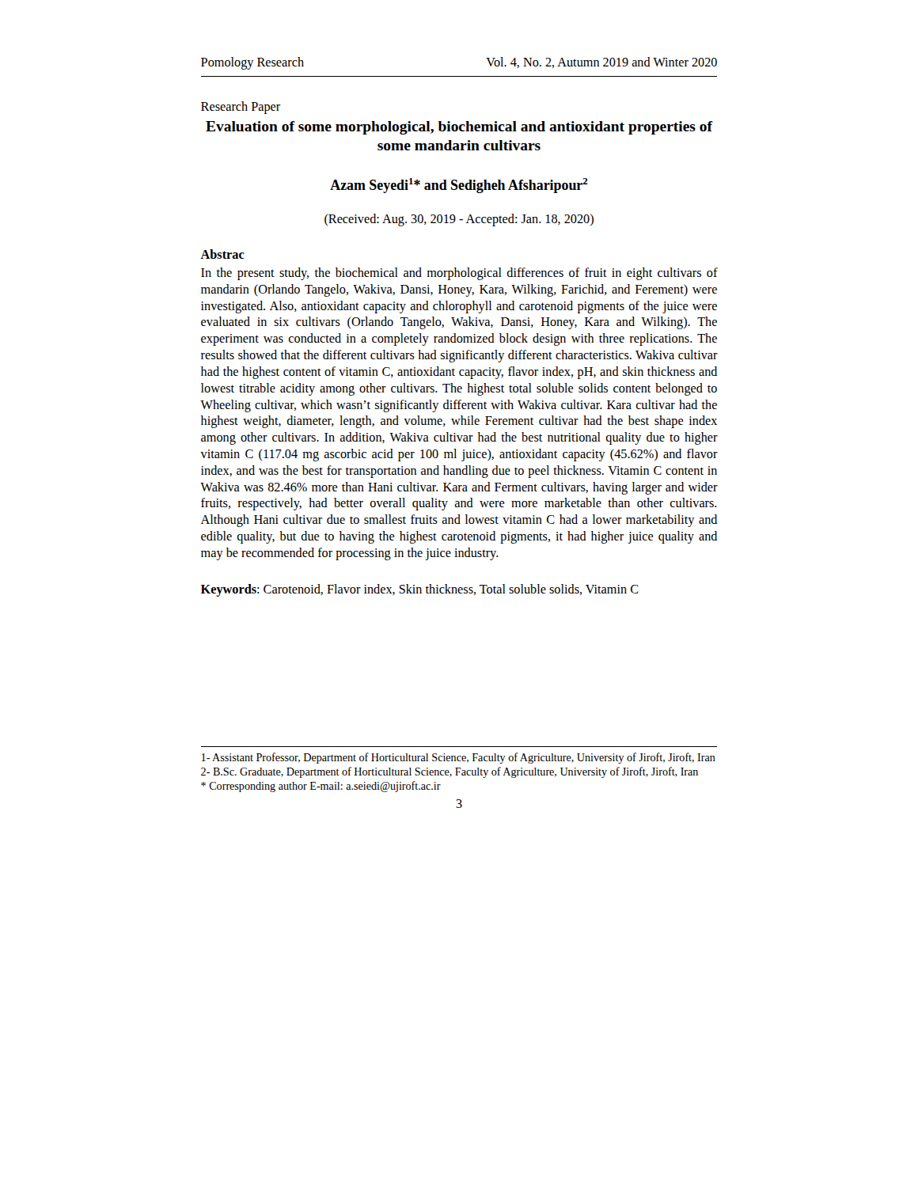Pomology Research
Vol. 4, No. 2, Autumn 2019 and Winter 2020
Research Paper
Evaluation of some morphological, biochemical and antioxidant properties of some mandarin cultivars
Azam Seyedi1* and Sedigheh Afsharipour2
(Received: Aug. 30, 2019 - Accepted: Jan. 18, 2020)
Abstrac
In the present study, the biochemical and morphological differences of fruit in eight cultivars of mandarin (Orlando Tangelo, Wakiva, Dansi, Honey, Kara, Wilking, Farichid, and Ferement) were investigated. Also, antioxidant capacity and chlorophyll and carotenoid pigments of the juice were evaluated in six cultivars (Orlando Tangelo, Wakiva, Dansi, Honey, Kara and Wilking). The experiment was conducted in a completely randomized block design with three replications. The results showed that the different cultivars had significantly different characteristics. Wakiva cultivar had the highest content of vitamin C, antioxidant capacity, flavor index, pH, and skin thickness and lowest titrable acidity among other cultivars. The highest total soluble solids content belonged to Wheeling cultivar, which wasn’t significantly different with Wakiva cultivar. Kara cultivar had the highest weight, diameter, length, and volume, while Ferement cultivar had the best shape index among other cultivars. In addition, Wakiva cultivar had the best nutritional quality due to higher vitamin C (117.04 mg ascorbic acid per 100 ml juice), antioxidant capacity (45.62%) and flavor index, and was the best for transportation and handling due to peel thickness. Vitamin C content in Wakiva was 82.46% more than Hani cultivar. Kara and Ferment cultivars, having larger and wider fruits, respectively, had better overall quality and were more marketable than other cultivars. Although Hani cultivar due to smallest fruits and lowest vitamin C had a lower marketability and edible quality, but due to having the highest carotenoid pigments, it had higher juice quality and may be recommended for processing in the juice industry.
Keywords: Carotenoid, Flavor index, Skin thickness, Total soluble solids, Vitamin C
1- Assistant Professor, Department of Horticultural Science, Faculty of Agriculture, University of Jiroft, Jiroft, Iran
2- B.Sc. Graduate, Department of Horticultural Science, Faculty of Agriculture, University of Jiroft, Jiroft, Iran
* Corresponding author E-mail: a.seiedi@ujiroft.ac.ir
3